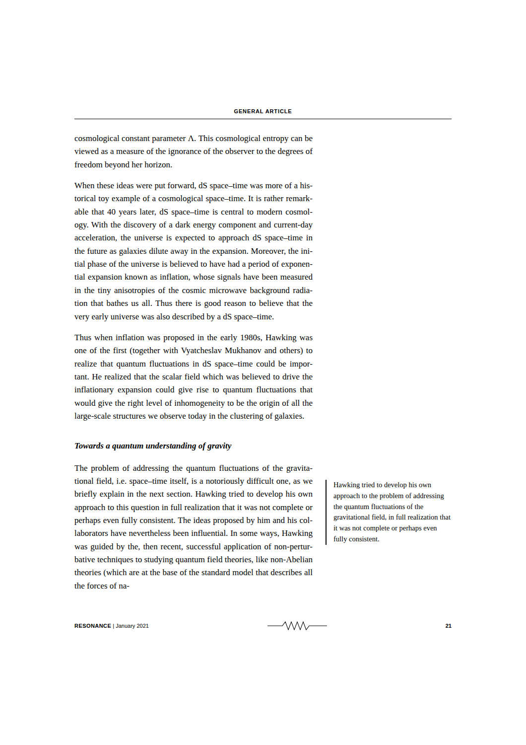GENERAL ARTICLE
cosmological constant parameter Λ. This cosmological entropy can be viewed as a measure of the ignorance of the observer to the degrees of freedom beyond her horizon.
When these ideas were put forward, dS space–time was more of a historical toy example of a cosmological space–time. It is rather remarkable that 40 years later, dS space–time is central to modern cosmology. With the discovery of a dark energy component and current-day acceleration, the universe is expected to approach dS space–time in the future as galaxies dilute away in the expansion. Moreover, the initial phase of the universe is believed to have had a period of exponential expansion known as inflation, whose signals have been measured in the tiny anisotropies of the cosmic microwave background radiation that bathes us all. Thus there is good reason to believe that the very early universe was also described by a dS space–time.
Thus when inflation was proposed in the early 1980s, Hawking was one of the first (together with Vyatcheslav Mukhanov and others) to realize that quantum fluctuations in dS space–time could be important. He realized that the scalar field which was believed to drive the inflationary expansion could give rise to quantum fluctuations that would give the right level of inhomogeneity to be the origin of all the large-scale structures we observe today in the clustering of galaxies.
Towards a quantum understanding of gravity
The problem of addressing the quantum fluctuations of the gravitational field, i.e. space–time itself, is a notoriously difficult one, as we briefly explain in the next section. Hawking tried to develop his own approach to this question in full realization that it was not complete or perhaps even fully consistent. The ideas proposed by him and his collaborators have nevertheless been influential. In some ways, Hawking was guided by the, then recent, successful application of non-perturbative techniques to studying quantum field theories, like non-Abelian theories (which are at the base of the standard model that describes all the forces of na-
Hawking tried to develop his own approach to the problem of addressing the quantum fluctuations of the gravitational field, in full realization that it was not complete or perhaps even fully consistent.
RESONANCE | January 2021
21